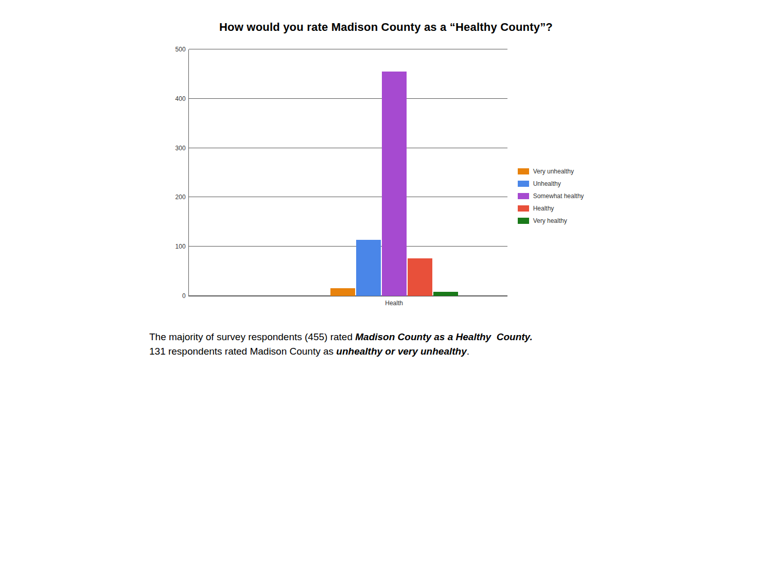How would you rate Madison County as a “Healthy County”?
500
400
300
200
100
0
Health
Very unhealthy
Unhealthy
Somewhat healthy
Healthy
Very healthy
The majority of survey respondents (455) rated Madison County as a Healthy County.
131 respondents rated Madison County as unhealthy or very unhealthy.